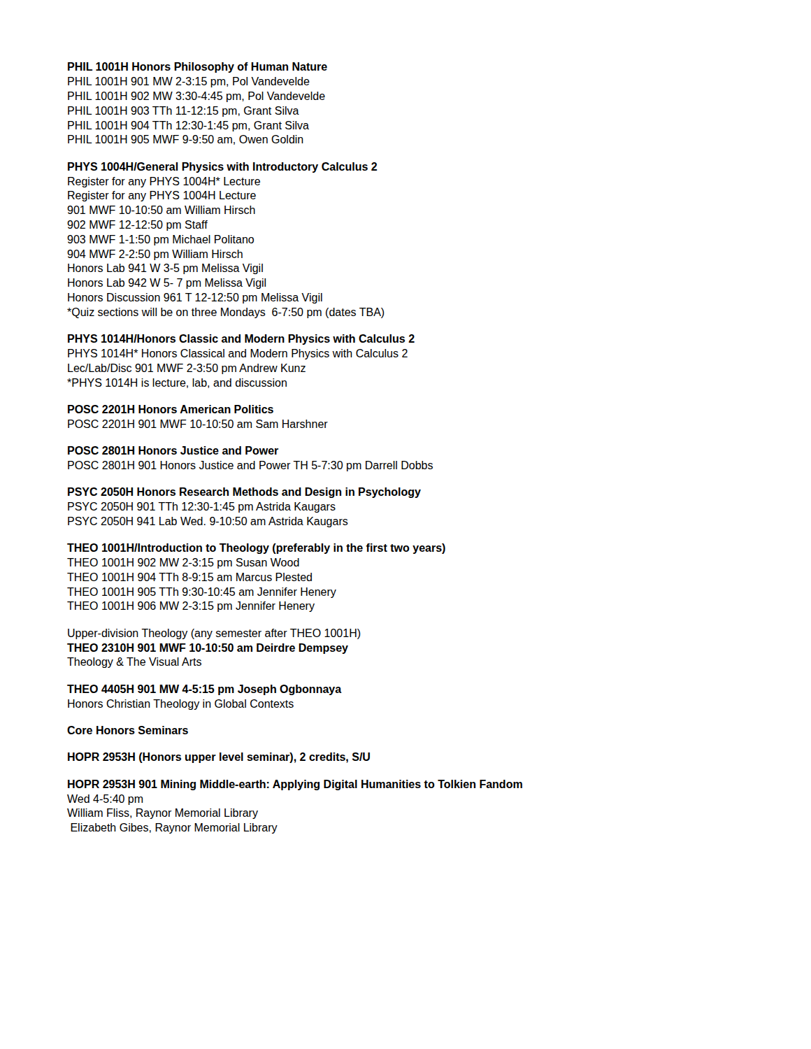PHIL 1001H Honors Philosophy of Human Nature
PHIL 1001H 901 MW 2-3:15 pm, Pol Vandevelde
PHIL 1001H 902 MW 3:30-4:45 pm, Pol Vandevelde
PHIL 1001H 903 TTh 11-12:15 pm, Grant Silva
PHIL 1001H 904 TTh 12:30-1:45 pm, Grant Silva
PHIL 1001H 905 MWF 9-9:50 am, Owen Goldin
PHYS 1004H/General Physics with Introductory Calculus 2
Register for any PHYS 1004H* Lecture
Register for any PHYS 1004H Lecture
901 MWF 10-10:50 am William Hirsch
902 MWF 12-12:50 pm Staff
903 MWF 1-1:50 pm Michael Politano
904 MWF 2-2:50 pm William Hirsch
Honors Lab 941 W 3-5 pm Melissa Vigil
Honors Lab 942 W 5- 7 pm Melissa Vigil
Honors Discussion 961 T 12-12:50 pm Melissa Vigil
*Quiz sections will be on three Mondays 6-7:50 pm (dates TBA)
PHYS 1014H/Honors Classic and Modern Physics with Calculus 2
PHYS 1014H* Honors Classical and Modern Physics with Calculus 2
Lec/Lab/Disc 901 MWF 2-3:50 pm Andrew Kunz
*PHYS 1014H is lecture, lab, and discussion
POSC 2201H Honors American Politics
POSC 2201H 901 MWF 10-10:50 am Sam Harshner
POSC 2801H Honors Justice and Power
POSC 2801H 901 Honors Justice and Power TH 5-7:30 pm Darrell Dobbs
PSYC 2050H Honors Research Methods and Design in Psychology
PSYC 2050H 901 TTh 12:30-1:45 pm Astrida Kaugars
PSYC 2050H 941 Lab Wed. 9-10:50 am Astrida Kaugars
THEO 1001H/Introduction to Theology (preferably in the first two years)
THEO 1001H 902 MW 2-3:15 pm Susan Wood
THEO 1001H 904 TTh 8-9:15 am Marcus Plested
THEO 1001H 905 TTh 9:30-10:45 am Jennifer Henery
THEO 1001H 906 MW 2-3:15 pm Jennifer Henery
Upper-division Theology (any semester after THEO 1001H)
THEO 2310H 901 MWF 10-10:50 am Deirdre Dempsey
Theology & The Visual Arts
THEO 4405H 901 MW 4-5:15 pm Joseph Ogbonnaya
Honors Christian Theology in Global Contexts
Core Honors Seminars
HOPR 2953H (Honors upper level seminar), 2 credits, S/U
HOPR 2953H 901 Mining Middle-earth: Applying Digital Humanities to Tolkien Fandom
Wed 4-5:40 pm
William Fliss, Raynor Memorial Library
Elizabeth Gibes, Raynor Memorial Library